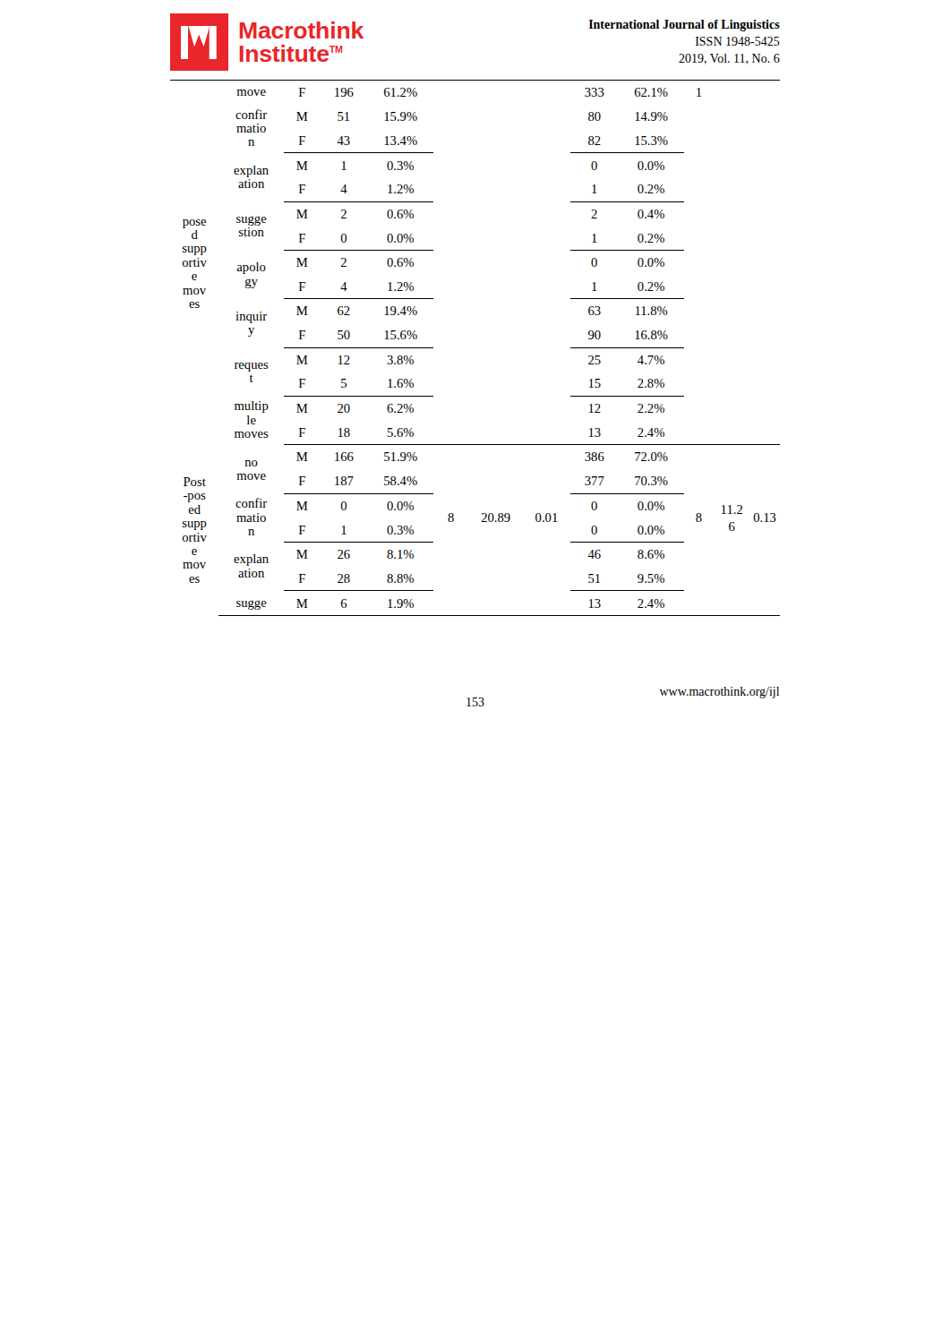Macrothink
InstituteTM
International Journal of Linguistics
ISSN 1948-5425
2019, Vol. 11, No. 6
| pose d supp ortiv e mov es | move | F | 196 | 61.2% | | | | 333 | 62.1% | 1 | | |
| confir matio n | M | 51 | 15.9% | | | | 80 | 14.9% | | | |
| F | 43 | 13.4% | | | | 82 | 15.3% | | | |
| explan ation | M | 1 | 0.3% | | | | 0 | 0.0% | | | |
| F | 4 | 1.2% | | | | 1 | 0.2% | | | |
| sugge stion | M | 2 | 0.6% | | | | 2 | 0.4% | | | |
| F | 0 | 0.0% | | | | 1 | 0.2% | | | |
| apolo gy | M | 2 | 0.6% | | | | 0 | 0.0% | | | |
| F | 4 | 1.2% | | | | 1 | 0.2% | | | |
| inquir y | M | 62 | 19.4% | | | | 63 | 11.8% | | | |
| F | 50 | 15.6% | | | | 90 | 16.8% | | | |
| reques t | M | 12 | 3.8% | | | | 25 | 4.7% | | | |
| F | 5 | 1.6% | | | | 15 | 2.8% | | | |
| multip le moves | M | 20 | 6.2% | | | | 12 | 2.2% | | | |
| F | 18 | 5.6% | | | | 13 | 2.4% | | | |
| Post -pos ed supp ortiv e mov es | no move | M | 166 | 51.9% | 8 | 20.89 | 0.01 | 386 | 72.0% | 8 | 11.2 6 | 0.13 |
| F | 187 | 58.4% | 377 | 70.3% |
| confir matio n | M | 0 | 0.0% | 0 | 0.0% |
| F | 1 | 0.3% | 0 | 0.0% |
| explan ation | M | 26 | 8.1% | 46 | 8.6% |
| F | 28 | 8.8% | 51 | 9.5% |
| sugge | M | 6 | 1.9% | | | | 13 | 2.4% | | | |
153
www.macrothink.org/ijl